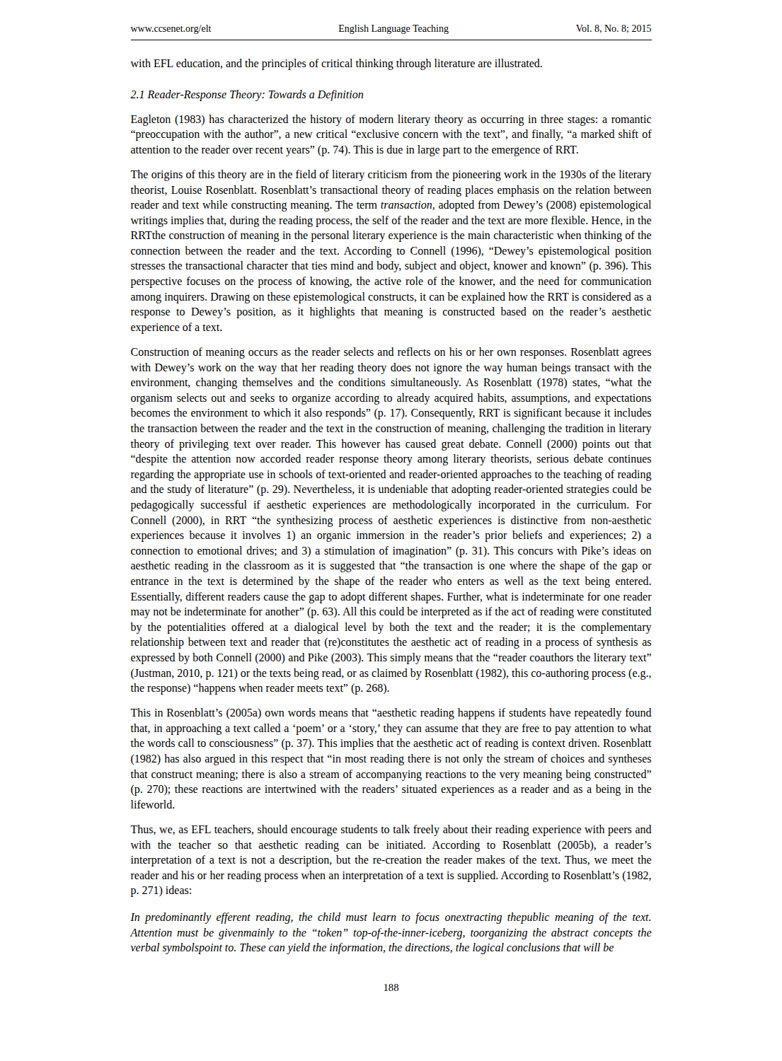www.ccsenet.org/elt English Language Teaching Vol. 8, No. 8; 2015
with EFL education, and the principles of critical thinking through literature are illustrated.
2.1 Reader-Response Theory: Towards a Definition
Eagleton (1983) has characterized the history of modern literary theory as occurring in three stages: a romantic “preoccupation with the author”, a new critical “exclusive concern with the text”, and finally, “a marked shift of attention to the reader over recent years” (p. 74). This is due in large part to the emergence of RRT.
The origins of this theory are in the field of literary criticism from the pioneering work in the 1930s of the literary theorist, Louise Rosenblatt. Rosenblatt’s transactional theory of reading places emphasis on the relation between reader and text while constructing meaning. The term transaction, adopted from Dewey’s (2008) epistemological writings implies that, during the reading process, the self of the reader and the text are more flexible. Hence, in the RRTthe construction of meaning in the personal literary experience is the main characteristic when thinking of the connection between the reader and the text. According to Connell (1996), “Dewey’s epistemological position stresses the transactional character that ties mind and body, subject and object, knower and known” (p. 396). This perspective focuses on the process of knowing, the active role of the knower, and the need for communication among inquirers. Drawing on these epistemological constructs, it can be explained how the RRT is considered as a response to Dewey’s position, as it highlights that meaning is constructed based on the reader’s aesthetic experience of a text.
Construction of meaning occurs as the reader selects and reflects on his or her own responses. Rosenblatt agrees with Dewey’s work on the way that her reading theory does not ignore the way human beings transact with the environment, changing themselves and the conditions simultaneously. As Rosenblatt (1978) states, “what the organism selects out and seeks to organize according to already acquired habits, assumptions, and expectations becomes the environment to which it also responds” (p. 17). Consequently, RRT is significant because it includes the transaction between the reader and the text in the construction of meaning, challenging the tradition in literary theory of privileging text over reader. This however has caused great debate. Connell (2000) points out that “despite the attention now accorded reader response theory among literary theorists, serious debate continues regarding the appropriate use in schools of text-oriented and reader-oriented approaches to the teaching of reading and the study of literature” (p. 29). Nevertheless, it is undeniable that adopting reader-oriented strategies could be pedagogically successful if aesthetic experiences are methodologically incorporated in the curriculum. For Connell (2000), in RRT “the synthesizing process of aesthetic experiences is distinctive from non-aesthetic experiences because it involves 1) an organic immersion in the reader’s prior beliefs and experiences; 2) a connection to emotional drives; and 3) a stimulation of imagination” (p. 31). This concurs with Pike’s ideas on aesthetic reading in the classroom as it is suggested that “the transaction is one where the shape of the gap or entrance in the text is determined by the shape of the reader who enters as well as the text being entered. Essentially, different readers cause the gap to adopt different shapes. Further, what is indeterminate for one reader may not be indeterminate for another” (p. 63). All this could be interpreted as if the act of reading were constituted by the potentialities offered at a dialogical level by both the text and the reader; it is the complementary relationship between text and reader that (re)constitutes the aesthetic act of reading in a process of synthesis as expressed by both Connell (2000) and Pike (2003). This simply means that the “reader coauthors the literary text” (Justman, 2010, p. 121) or the texts being read, or as claimed by Rosenblatt (1982), this co-authoring process (e.g., the response) “happens when reader meets text” (p. 268).
This in Rosenblatt’s (2005a) own words means that “aesthetic reading happens if students have repeatedly found that, in approaching a text called a ‘poem’ or a ‘story,’ they can assume that they are free to pay attention to what the words call to consciousness” (p. 37). This implies that the aesthetic act of reading is context driven. Rosenblatt (1982) has also argued in this respect that “in most reading there is not only the stream of choices and syntheses that construct meaning; there is also a stream of accompanying reactions to the very meaning being constructed” (p. 270); these reactions are intertwined with the readers’ situated experiences as a reader and as a being in the lifeworld.
Thus, we, as EFL teachers, should encourage students to talk freely about their reading experience with peers and with the teacher so that aesthetic reading can be initiated. According to Rosenblatt (2005b), a reader’s interpretation of a text is not a description, but the re-creation the reader makes of the text. Thus, we meet the reader and his or her reading process when an interpretation of a text is supplied. According to Rosenblatt’s (1982, p. 271) ideas:
In predominantly efferent reading, the child must learn to focus onextracting thepublic meaning of the text. Attention must be givenmainly to the “token” top-of-the-inner-iceberg, toorganizing the abstract concepts the verbal symbolspoint to. These can yield the information, the directions, the logical conclusions that will be
188